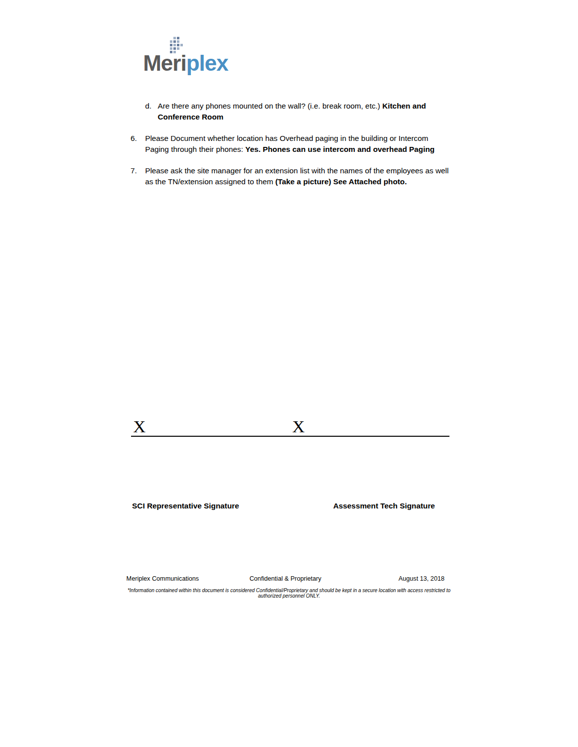Meri plex
d. Are there any phones mounted on the wall? (i.e. break room, etc.) Kitchen and Conference Room
6. Please Document whether location has Overhead paging in the building or Intercom Paging through their phones: Yes. Phones can use intercom and overhead Paging
7. Please ask the site manager for an extension list with the names of the employees as well as the TN/extension assigned to them (Take a picture) See Attached photo.
X
SCI Representative Signature
X
Assessment Tech Signature
Meriplex Communications
Confidential & Proprietary
August 13, 2018
*Information contained within this document is considered Confidential/Proprietary and should be kept in a secure location with access restricted to authorized personnel ONLY.